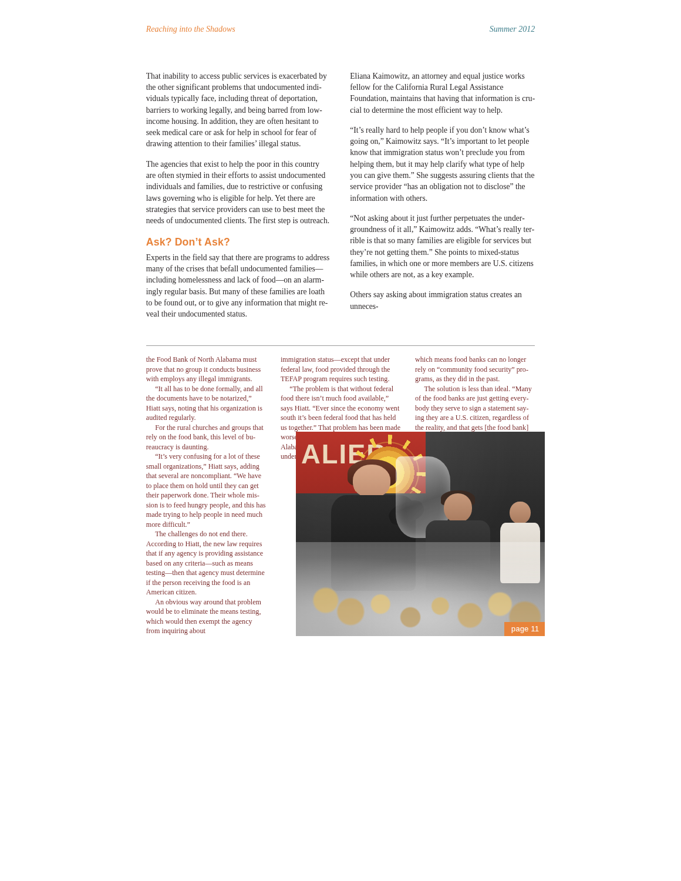Reaching into the Shadows
Summer 2012
That inability to access public services is exacerbated by the other significant problems that undocumented individuals typically face, including threat of deportation, barriers to working legally, and being barred from low-income housing. In addition, they are often hesitant to seek medical care or ask for help in school for fear of drawing attention to their families’ illegal status.
The agencies that exist to help the poor in this country are often stymied in their efforts to assist undocumented individuals and families, due to restrictive or confusing laws governing who is eligible for help. Yet there are strategies that service providers can use to best meet the needs of undocumented clients. The first step is outreach.
Ask? Don’t Ask?
Experts in the field say that there are programs to address many of the crises that befall undocumented families—including homelessness and lack of food—on an alarmingly regular basis. But many of these families are loath to be found out, or to give any information that might reveal their undocumented status.
Eliana Kaimowitz, an attorney and equal justice works fellow for the California Rural Legal Assistance Foundation, maintains that having that information is crucial to determine the most efficient way to help.
“It’s really hard to help people if you don’t know what’s going on,” Kaimowitz says. “It’s important to let people know that immigration status won’t preclude you from helping them, but it may help clarify what type of help you can give them.” She suggests assuring clients that the service provider “has an obligation not to disclose” the information with others.
“Not asking about it just further perpetuates the undergroundness of it all,” Kaimowitz adds. “What’s really terrible is that so many families are eligible for services but they’re not getting them.” She points to mixed-status families, in which one or more members are U.S. citizens while others are not, as a key example.
Others say asking about immigration status creates an unneces-
the Food Bank of North Alabama must prove that no group it conducts business with employs any illegal immigrants.
“It all has to be done formally, and all the documents have to be notarized,” Hiatt says, noting that his organization is audited regularly.
For the rural churches and groups that rely on the food bank, this level of bureaucracy is daunting.
“It’s very confusing for a lot of these small organizations,” Hiatt says, adding that several are noncompliant. “We have to place them on hold until they can get their paperwork done. Their whole mission is to feed hungry people, and this has made trying to help people in need much more difficult.”
The challenges do not end there. According to Hiatt, the new law requires that if any agency is providing assistance based on any criteria—such as means testing—then that agency must determine if the person receiving the food is an American citizen.
An obvious way around that problem would be to eliminate the means testing, which would then exempt the agency from inquiring about
immigration status—except that under federal law, food provided through the TEFAP program requires such testing.
“The problem is that without federal food there isn’t much food available,” says Hiatt. “Ever since the economy went south it’s been federal food that has held us together.” That problem has been made worse by the diminished farming in Alabama—due to a lack of migrant labor under the new rules—
which means food banks can no longer rely on “community food security” programs, as they did in the past.
The solution is less than ideal. “Many of the food banks are just getting everybody they serve to sign a statement saying they are a U.S. citizen, regardless of the reality, and that gets [the food bank] off the hook,” Hiatt says, adding, “It’s just gotten insane down at the distribution level.”
ALIER
page 11